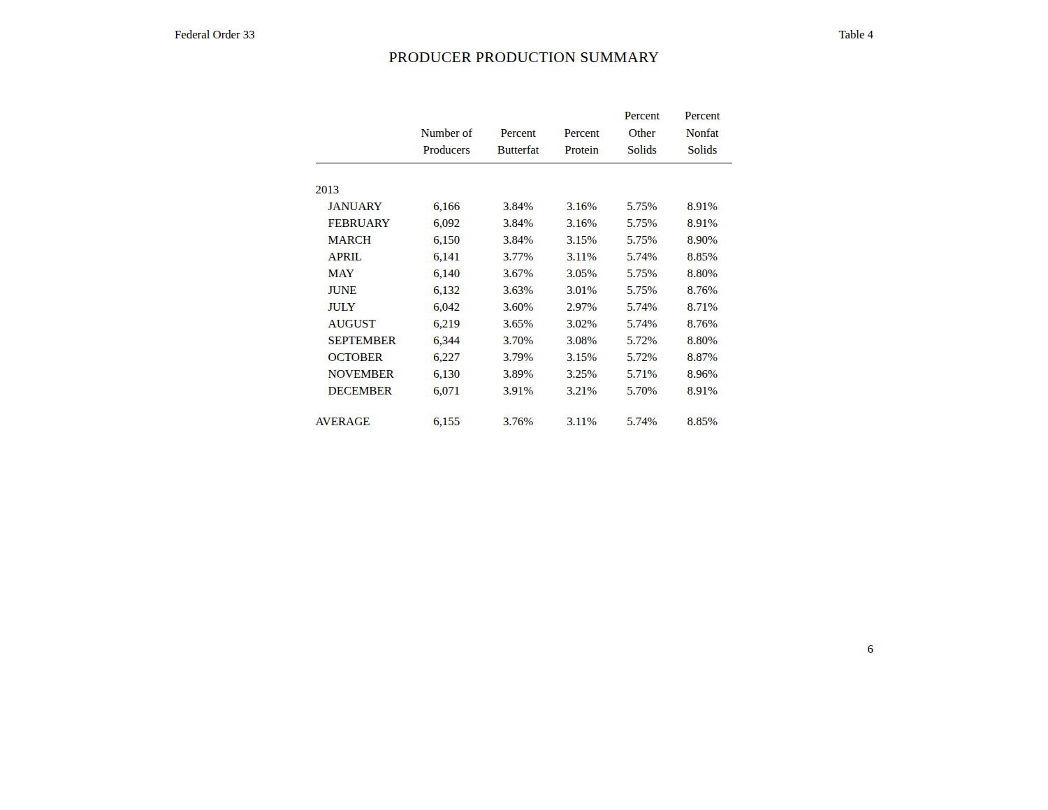Federal Order 33 Table 4
PRODUCER PRODUCTION SUMMARY
| | | | | Percent | Percent |
| --- | --- | --- | --- | --- | --- |
| | Number of | Percent | Percent | Other | Nonfat |
| | Producers | Butterfat | Protein | Solids | Solids |
| 2013 | | | | | |
| JANUARY | 6,166 | 3.84% | 3.16% | 5.75% | 8.91% |
| FEBRUARY | 6,092 | 3.84% | 3.16% | 5.75% | 8.91% |
| MARCH | 6,150 | 3.84% | 3.15% | 5.75% | 8.90% |
| APRIL | 6,141 | 3.77% | 3.11% | 5.74% | 8.85% |
| MAY | 6,140 | 3.67% | 3.05% | 5.75% | 8.80% |
| JUNE | 6,132 | 3.63% | 3.01% | 5.75% | 8.76% |
| JULY | 6,042 | 3.60% | 2.97% | 5.74% | 8.71% |
| AUGUST | 6,219 | 3.65% | 3.02% | 5.74% | 8.76% |
| SEPTEMBER | 6,344 | 3.70% | 3.08% | 5.72% | 8.80% |
| OCTOBER | 6,227 | 3.79% | 3.15% | 5.72% | 8.87% |
| NOVEMBER | 6,130 | 3.89% | 3.25% | 5.71% | 8.96% |
| DECEMBER | 6,071 | 3.91% | 3.21% | 5.70% | 8.91% |
| AVERAGE | 6,155 | 3.76% | 3.11% | 5.74% | 8.85% |
6